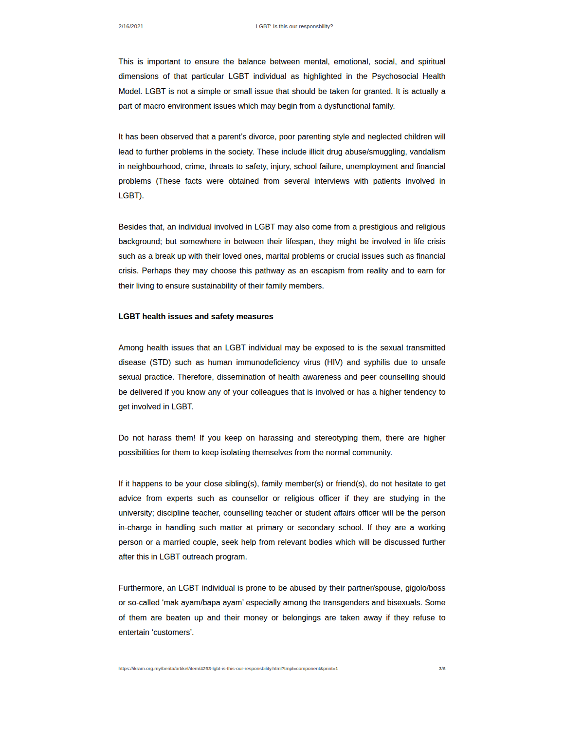2/16/2021 LGBT: Is this our responsbility?
This is important to ensure the balance between mental, emotional, social, and spiritual dimensions of that particular LGBT individual as highlighted in the Psychosocial Health Model. LGBT is not a simple or small issue that should be taken for granted. It is actually a part of macro environment issues which may begin from a dysfunctional family.
It has been observed that a parent’s divorce, poor parenting style and neglected children will lead to further problems in the society. These include illicit drug abuse/smuggling, vandalism in neighbourhood, crime, threats to safety, injury, school failure, unemployment and financial problems (These facts were obtained from several interviews with patients involved in LGBT).
Besides that, an individual involved in LGBT may also come from a prestigious and religious background; but somewhere in between their lifespan, they might be involved in life crisis such as a break up with their loved ones, marital problems or crucial issues such as financial crisis. Perhaps they may choose this pathway as an escapism from reality and to earn for their living to ensure sustainability of their family members.
LGBT health issues and safety measures
Among health issues that an LGBT individual may be exposed to is the sexual transmitted disease (STD) such as human immunodeficiency virus (HIV) and syphilis due to unsafe sexual practice. Therefore, dissemination of health awareness and peer counselling should be delivered if you know any of your colleagues that is involved or has a higher tendency to get involved in LGBT.
Do not harass them! If you keep on harassing and stereotyping them, there are higher possibilities for them to keep isolating themselves from the normal community.
If it happens to be your close sibling(s), family member(s) or friend(s), do not hesitate to get advice from experts such as counsellor or religious officer if they are studying in the university; discipline teacher, counselling teacher or student affairs officer will be the person in-charge in handling such matter at primary or secondary school. If they are a working person or a married couple, seek help from relevant bodies which will be discussed further after this in LGBT outreach program.
Furthermore, an LGBT individual is prone to be abused by their partner/spouse, gigolo/boss or so-called ‘mak ayam/bapa ayam’ especially among the transgenders and bisexuals. Some of them are beaten up and their money or belongings are taken away if they refuse to entertain ‘customers’.
https://ikram.org.my/berita/artikel/item/4293-lgbt-is-this-our-responsbility.html?tmpl=component&print=1 3/6